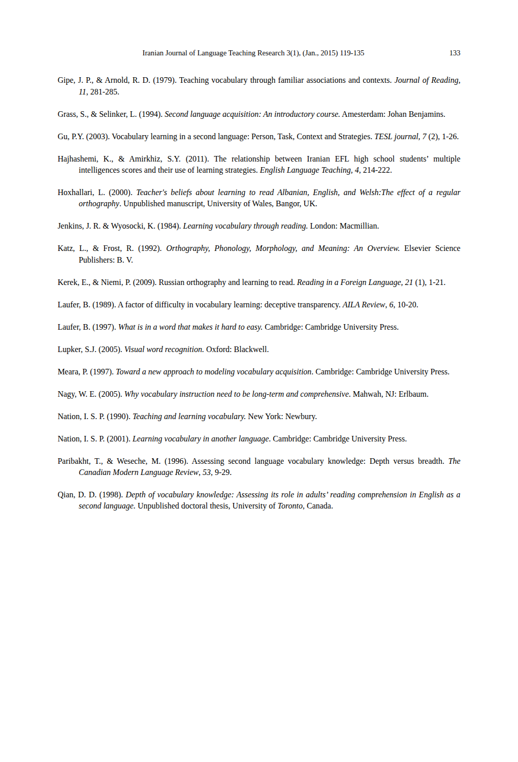Iranian Journal of Language Teaching Research 3(1), (Jan., 2015) 119-135 133
Gipe, J. P., & Arnold, R. D. (1979). Teaching vocabulary through familiar associations and contexts. Journal of Reading, 11, 281-285.
Grass, S., & Selinker, L. (1994). Second language acquisition: An introductory course. Amesterdam: Johan Benjamins.
Gu, P.Y. (2003). Vocabulary learning in a second language: Person, Task, Context and Strategies. TESL journal, 7 (2), 1-26.
Hajhashemi, K., & Amirkhiz, S.Y. (2011). The relationship between Iranian EFL high school students’ multiple intelligences scores and their use of learning strategies. English Language Teaching, 4, 214-222.
Hoxhallari, L. (2000). Teacher's beliefs about learning to read Albanian, English, and Welsh:The effect of a regular orthography. Unpublished manuscript, University of Wales, Bangor, UK.
Jenkins, J. R. & Wyosocki, K. (1984). Learning vocabulary through reading. London: Macmillian.
Katz, L., & Frost, R. (1992). Orthography, Phonology, Morphology, and Meaning: An Overview. Elsevier Science Publishers: B. V.
Kerek, E., & Niemi, P. (2009). Russian orthography and learning to read. Reading in a Foreign Language, 21 (1), 1-21.
Laufer, B. (1989). A factor of difficulty in vocabulary learning: deceptive transparency. AILA Review, 6, 10-20.
Laufer, B. (1997). What is in a word that makes it hard to easy. Cambridge: Cambridge University Press.
Lupker, S.J. (2005). Visual word recognition. Oxford: Blackwell.
Meara, P. (1997). Toward a new approach to modeling vocabulary acquisition. Cambridge: Cambridge University Press.
Nagy, W. E. (2005). Why vocabulary instruction need to be long-term and comprehensive. Mahwah, NJ: Erlbaum.
Nation, I. S. P. (1990). Teaching and learning vocabulary. New York: Newbury.
Nation, I. S. P. (2001). Learning vocabulary in another language. Cambridge: Cambridge University Press.
Paribakht, T., & Weseche, M. (1996). Assessing second language vocabulary knowledge: Depth versus breadth. The Canadian Modern Language Review, 53, 9-29.
Qian, D. D. (1998). Depth of vocabulary knowledge: Assessing its role in adults’ reading comprehension in English as a second language. Unpublished doctoral thesis, University of Toronto, Canada.